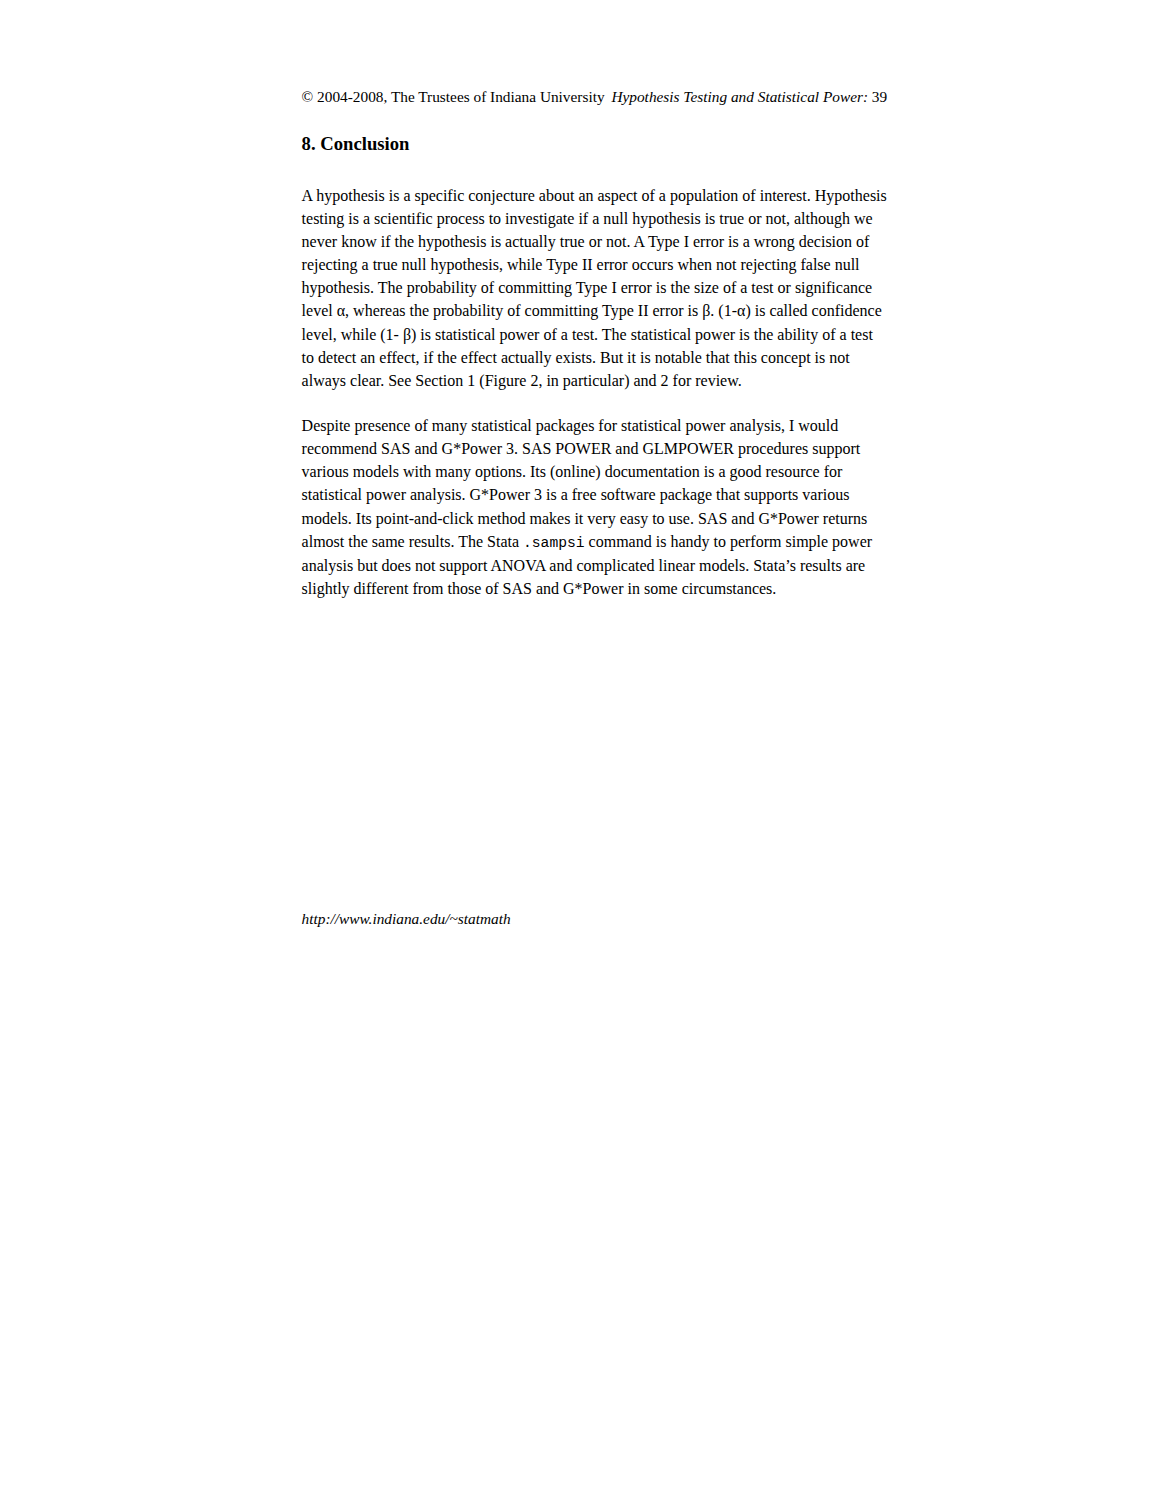© 2004-2008, The Trustees of Indiana University Hypothesis Testing and Statistical Power: 39
8. Conclusion
A hypothesis is a specific conjecture about an aspect of a population of interest. Hypothesis testing is a scientific process to investigate if a null hypothesis is true or not, although we never know if the hypothesis is actually true or not. A Type I error is a wrong decision of rejecting a true null hypothesis, while Type II error occurs when not rejecting false null hypothesis. The probability of committing Type I error is the size of a test or significance level α, whereas the probability of committing Type II error is β. (1-α) is called confidence level, while (1- β) is statistical power of a test. The statistical power is the ability of a test to detect an effect, if the effect actually exists. But it is notable that this concept is not always clear. See Section 1 (Figure 2, in particular) and 2 for review.
Despite presence of many statistical packages for statistical power analysis, I would recommend SAS and G*Power 3. SAS POWER and GLMPOWER procedures support various models with many options. Its (online) documentation is a good resource for statistical power analysis. G*Power 3 is a free software package that supports various models. Its point-and-click method makes it very easy to use. SAS and G*Power returns almost the same results. The Stata .sampsi command is handy to perform simple power analysis but does not support ANOVA and complicated linear models. Stata’s results are slightly different from those of SAS and G*Power in some circumstances.
http://www.indiana.edu/~statmath